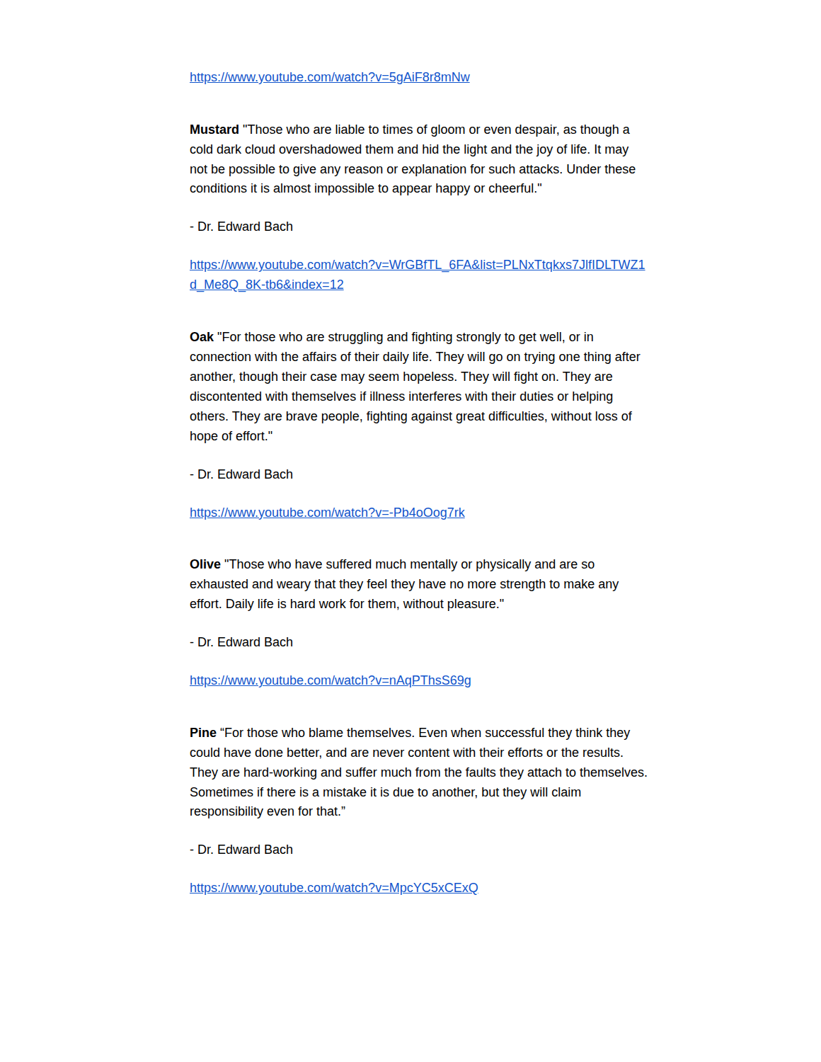https://www.youtube.com/watch?v=5gAiF8r8mNw
Mustard "Those who are liable to times of gloom or even despair, as though a cold dark cloud overshadowed them and hid the light and the joy of life. It may not be possible to give any reason or explanation for such attacks. Under these conditions it is almost impossible to appear happy or cheerful."
- Dr. Edward Bach
https://www.youtube.com/watch?v=WrGBfTL_6FA&list=PLNxTtqkxs7JlfIDLTWZ1d_Me8Q_8K-tb6&index=12
Oak "For those who are struggling and fighting strongly to get well, or in connection with the affairs of their daily life. They will go on trying one thing after another, though their case may seem hopeless. They will fight on. They are discontented with themselves if illness interferes with their duties or helping others. They are brave people, fighting against great difficulties, without loss of hope of effort."
- Dr. Edward Bach
https://www.youtube.com/watch?v=-Pb4oOog7rk
Olive "Those who have suffered much mentally or physically and are so exhausted and weary that they feel they have no more strength to make any effort. Daily life is hard work for them, without pleasure."
- Dr. Edward Bach
https://www.youtube.com/watch?v=nAqPThsS69g
Pine “For those who blame themselves. Even when successful they think they could have done better, and are never content with their efforts or the results. They are hard-working and suffer much from the faults they attach to themselves. Sometimes if there is a mistake it is due to another, but they will claim responsibility even for that.”
- Dr. Edward Bach
https://www.youtube.com/watch?v=MpcYC5xCExQ